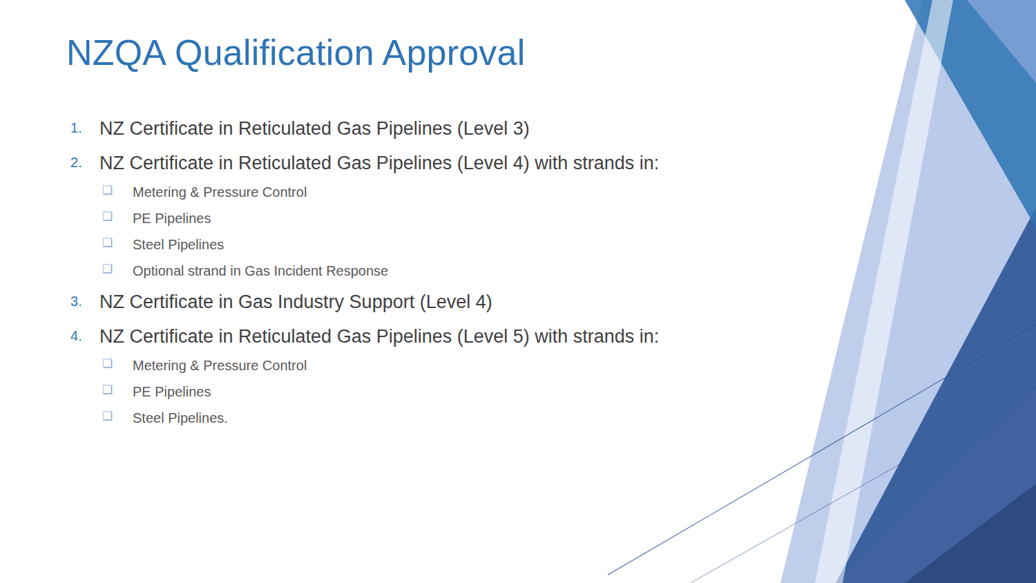NZQA Qualification Approval
NZ Certificate in Reticulated Gas Pipelines (Level 3)
NZ Certificate in Reticulated Gas Pipelines (Level 4) with strands in:
Metering & Pressure Control
PE Pipelines
Steel Pipelines
Optional strand in Gas Incident Response
NZ Certificate in Gas Industry Support (Level 4)
NZ Certificate in Reticulated Gas Pipelines (Level 5) with strands in:
Metering & Pressure Control
PE Pipelines
Steel Pipelines.